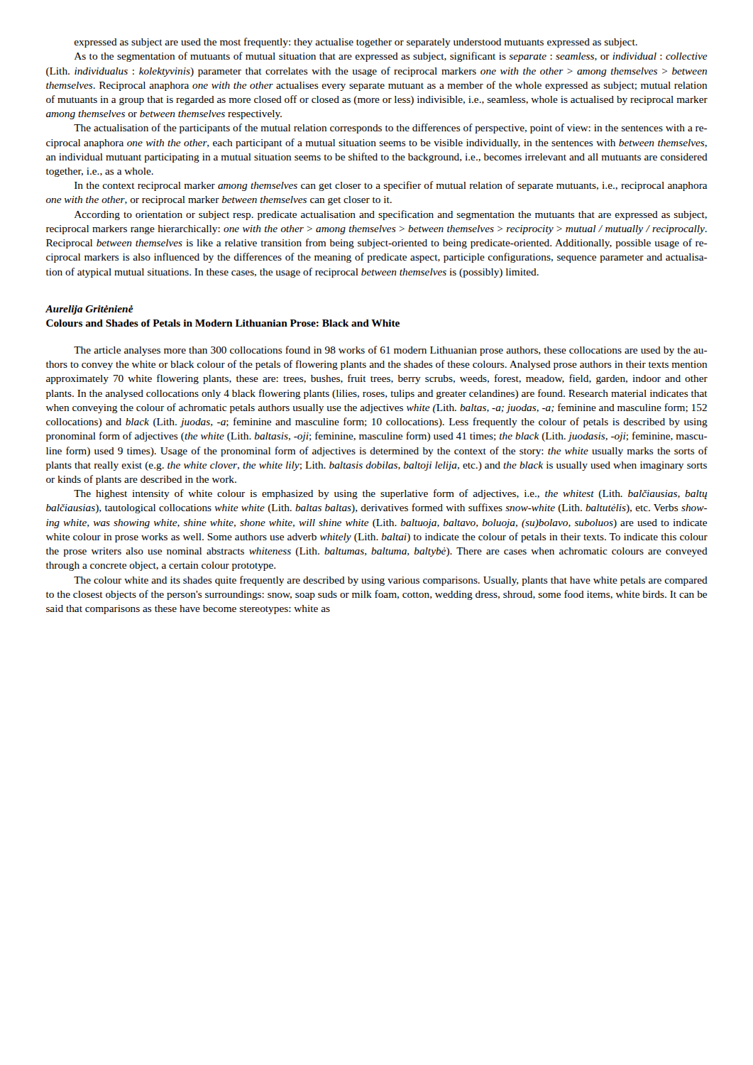expressed as subject are used the most frequently: they actualise together or separately understood mutuants expressed as subject.
As to the segmentation of mutuants of mutual situation that are expressed as subject, significant is separate : seamless, or individual : collective (Lith. individualus : kolektyvinis) parameter that correlates with the usage of reciprocal markers one with the other > among themselves > between themselves. Reciprocal anaphora one with the other actualises every separate mutuant as a member of the whole expressed as subject; mutual relation of mutuants in a group that is regarded as more closed off or closed as (more or less) indivisible, i.e., seamless, whole is actualised by reciprocal marker among themselves or between themselves respectively.
The actualisation of the participants of the mutual relation corresponds to the differences of perspective, point of view: in the sentences with a reciprocal anaphora one with the other, each participant of a mutual situation seems to be visible individually, in the sentences with between themselves, an individual mutuant participating in a mutual situation seems to be shifted to the background, i.e., becomes irrelevant and all mutuants are considered together, i.e., as a whole.
In the context reciprocal marker among themselves can get closer to a specifier of mutual relation of separate mutuants, i.e., reciprocal anaphora one with the other, or reciprocal marker between themselves can get closer to it.
According to orientation or subject resp. predicate actualisation and specification and segmentation the mutuants that are expressed as subject, reciprocal markers range hierarchically: one with the other > among themselves > between themselves > reciprocity > mutual / mutually / reciprocally. Reciprocal between themselves is like a relative transition from being subject-oriented to being predicate-oriented. Additionally, possible usage of reciprocal markers is also influenced by the differences of the meaning of predicate aspect, participle configurations, sequence parameter and actualisation of atypical mutual situations. In these cases, the usage of reciprocal between themselves is (possibly) limited.
Aurelija Gritėnienė
Colours and Shades of Petals in Modern Lithuanian Prose: Black and White
The article analyses more than 300 collocations found in 98 works of 61 modern Lithuanian prose authors, these collocations are used by the authors to convey the white or black colour of the petals of flowering plants and the shades of these colours. Analysed prose authors in their texts mention approximately 70 white flowering plants, these are: trees, bushes, fruit trees, berry scrubs, weeds, forest, meadow, field, garden, indoor and other plants. In the analysed collocations only 4 black flowering plants (lilies, roses, tulips and greater celandines) are found. Research material indicates that when conveying the colour of achromatic petals authors usually use the adjectives white (Lith. baltas, -a; juodas, -a; feminine and masculine form; 152 collocations) and black (Lith. juodas, -a; feminine and masculine form; 10 collocations). Less frequently the colour of petals is described by using pronominal form of adjectives (the white (Lith. baltasis, -oji; feminine, masculine form) used 41 times; the black (Lith. juodasis, -oji; feminine, masculine form) used 9 times). Usage of the pronominal form of adjectives is determined by the context of the story: the white usually marks the sorts of plants that really exist (e.g. the white clover, the white lily; Lith. baltasis dobilas, baltoji lelija, etc.) and the black is usually used when imaginary sorts or kinds of plants are described in the work.
The highest intensity of white colour is emphasized by using the superlative form of adjectives, i.e., the whitest (Lith. balčiausias, baltų balčiausias), tautological collocations white white (Lith. baltas baltas), derivatives formed with suffixes snow-white (Lith. baltutėlis), etc. Verbs showing white, was showing white, shine white, shone white, will shine white (Lith. baltuoja, baltavo, boluoja, (su)bolavo, suboluos) are used to indicate white colour in prose works as well. Some authors use adverb whitely (Lith. baltai) to indicate the colour of petals in their texts. To indicate this colour the prose writers also use nominal abstracts whiteness (Lith. baltumas, baltuma, baltybė). There are cases when achromatic colours are conveyed through a concrete object, a certain colour prototype.
The colour white and its shades quite frequently are described by using various comparisons. Usually, plants that have white petals are compared to the closest objects of the person's surroundings: snow, soap suds or milk foam, cotton, wedding dress, shroud, some food items, white birds. It can be said that comparisons as these have become stereotypes: white as